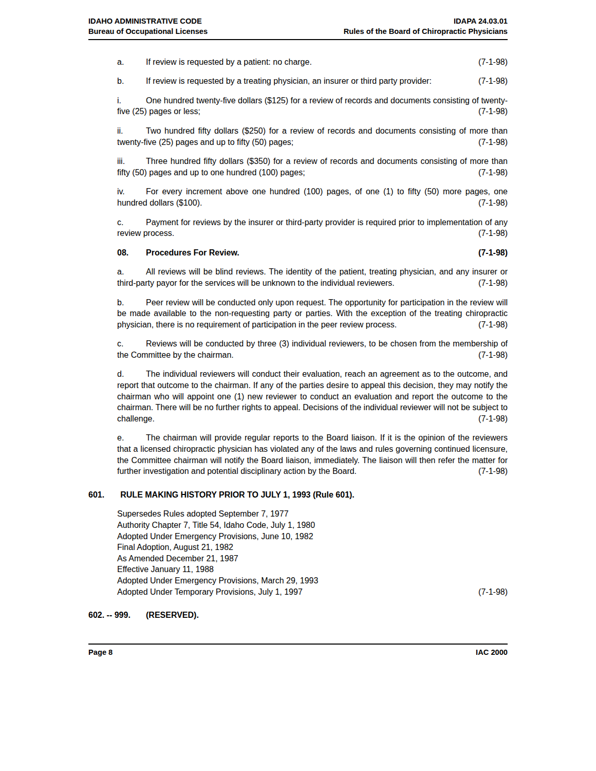IDAHO ADMINISTRATIVE CODE
IDAPA 24.03.01
Bureau of Occupational Licenses
Rules of the Board of Chiropractic Physicians
a. If review is requested by a patient: no charge.(7-1-98)
b. If review is requested by a treating physician, an insurer or third party provider:(7-1-98)
i. One hundred twenty-five dollars ($125) for a review of records and documents consisting of twenty-five (25) pages or less;(7-1-98)
ii. Two hundred fifty dollars ($250) for a review of records and documents consisting of more than twenty-five (25) pages and up to fifty (50) pages;(7-1-98)
iii. Three hundred fifty dollars ($350) for a review of records and documents consisting of more than fifty (50) pages and up to one hundred (100) pages;(7-1-98)
iv. For every increment above one hundred (100) pages, of one (1) to fifty (50) more pages, one hundred dollars ($100).(7-1-98)
c. Payment for reviews by the insurer or third-party provider is required prior to implementation of any review process.(7-1-98)
08. Procedures For Review.(7-1-98)
a. All reviews will be blind reviews. The identity of the patient, treating physician, and any insurer or third-party payor for the services will be unknown to the individual reviewers.(7-1-98)
b. Peer review will be conducted only upon request. The opportunity for participation in the review will be made available to the non-requesting party or parties. With the exception of the treating chiropractic physician, there is no requirement of participation in the peer review process.(7-1-98)
c. Reviews will be conducted by three (3) individual reviewers, to be chosen from the membership of the Committee by the chairman.(7-1-98)
d. The individual reviewers will conduct their evaluation, reach an agreement as to the outcome, and report that outcome to the chairman. If any of the parties desire to appeal this decision, they may notify the chairman who will appoint one (1) new reviewer to conduct an evaluation and report the outcome to the chairman. There will be no further rights to appeal. Decisions of the individual reviewer will not be subject to challenge.(7-1-98)
e. The chairman will provide regular reports to the Board liaison. If it is the opinion of the reviewers that a licensed chiropractic physician has violated any of the laws and rules governing continued licensure, the Committee chairman will notify the Board liaison, immediately. The liaison will then refer the matter for further investigation and potential disciplinary action by the Board.(7-1-98)
601. RULE MAKING HISTORY PRIOR TO JULY 1, 1993 (Rule 601).
Supersedes Rules adopted September 7, 1977
Authority Chapter 7, Title 54, Idaho Code, July 1, 1980
Adopted Under Emergency Provisions, June 10, 1982
Final Adoption, August 21, 1982
As Amended December 21, 1987
Effective January 11, 1988
Adopted Under Emergency Provisions, March 29, 1993
Adopted Under Temporary Provisions, July 1, 1997(7-1-98)
602. -- 999.(RESERVED).
Page 8
IAC 2000